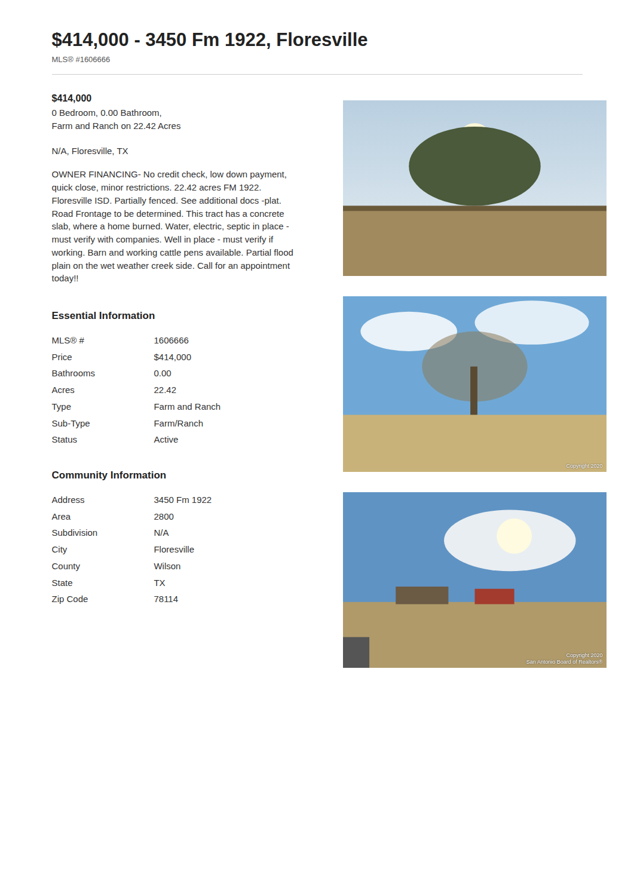$414,000 - 3450 Fm 1922, Floresville
MLS® #1606666
$414,000
0 Bedroom, 0.00 Bathroom, Farm and Ranch on 22.42 Acres
N/A, Floresville, TX
OWNER FINANCING- No credit check, low down payment, quick close, minor restrictions. 22.42 acres FM 1922. Floresville ISD. Partially fenced. See additional docs -plat. Road Frontage to be determined. This tract has a concrete slab, where a home burned. Water, electric, septic in place - must verify with companies. Well in place - must verify if working. Barn and working cattle pens available. Partial flood plain on the wet weather creek side. Call for an appointment today!!
Essential Information
| MLS® # | 1606666 |
| Price | $414,000 |
| Bathrooms | 0.00 |
| Acres | 22.42 |
| Type | Farm and Ranch |
| Sub-Type | Farm/Ranch |
| Status | Active |
Community Information
| Address | 3450 Fm 1922 |
| Area | 2800 |
| Subdivision | N/A |
| City | Floresville |
| County | Wilson |
| State | TX |
| Zip Code | 78114 |
Copyright 2020
Copyright 2020
San Antonio Board of Realtors®